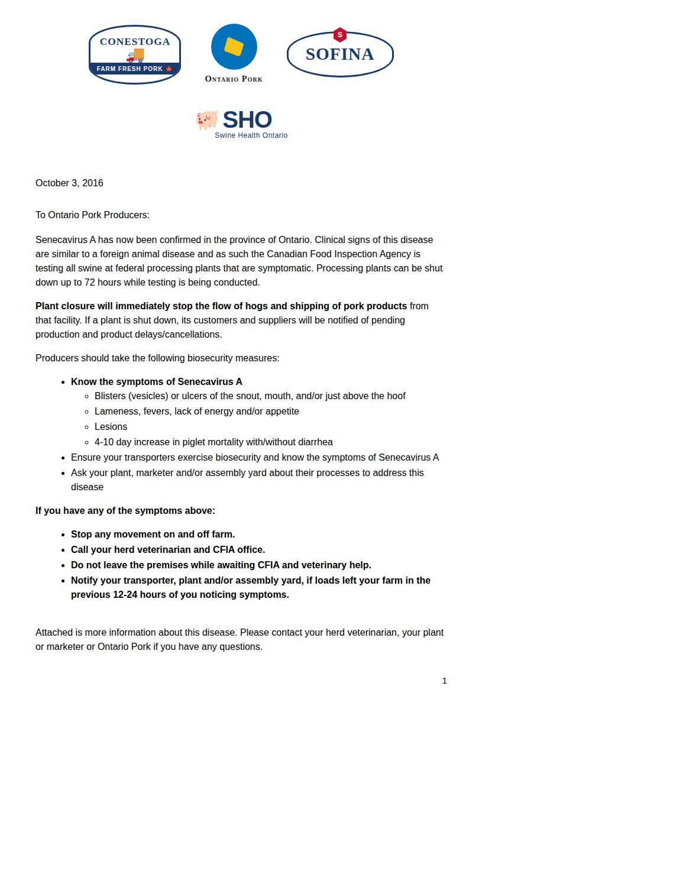CONESTOGA
🚚
FARM FRESH PORK 🍁
Ontario Pork
S
SOFINA
🐖 SHO
Swine Health Ontario
October 3, 2016
To Ontario Pork Producers:
Senecavirus A has now been confirmed in the province of Ontario. Clinical signs of this disease are similar to a foreign animal disease and as such the Canadian Food Inspection Agency is testing all swine at federal processing plants that are symptomatic. Processing plants can be shut down up to 72 hours while testing is being conducted.
Plant closure will immediately stop the flow of hogs and shipping of pork products from that facility. If a plant is shut down, its customers and suppliers will be notified of pending production and product delays/cancellations.
Producers should take the following biosecurity measures:
Know the symptoms of Senecavirus A
Blisters (vesicles) or ulcers of the snout, mouth, and/or just above the hoof
Lameness, fevers, lack of energy and/or appetite
Lesions
4-10 day increase in piglet mortality with/without diarrhea
Ensure your transporters exercise biosecurity and know the symptoms of Senecavirus A
Ask your plant, marketer and/or assembly yard about their processes to address this disease
If you have any of the symptoms above:
Stop any movement on and off farm.
Call your herd veterinarian and CFIA office.
Do not leave the premises while awaiting CFIA and veterinary help.
Notify your transporter, plant and/or assembly yard, if loads left your farm in the previous 12-24 hours of you noticing symptoms.
Attached is more information about this disease. Please contact your herd veterinarian, your plant or marketer or Ontario Pork if you have any questions.
1